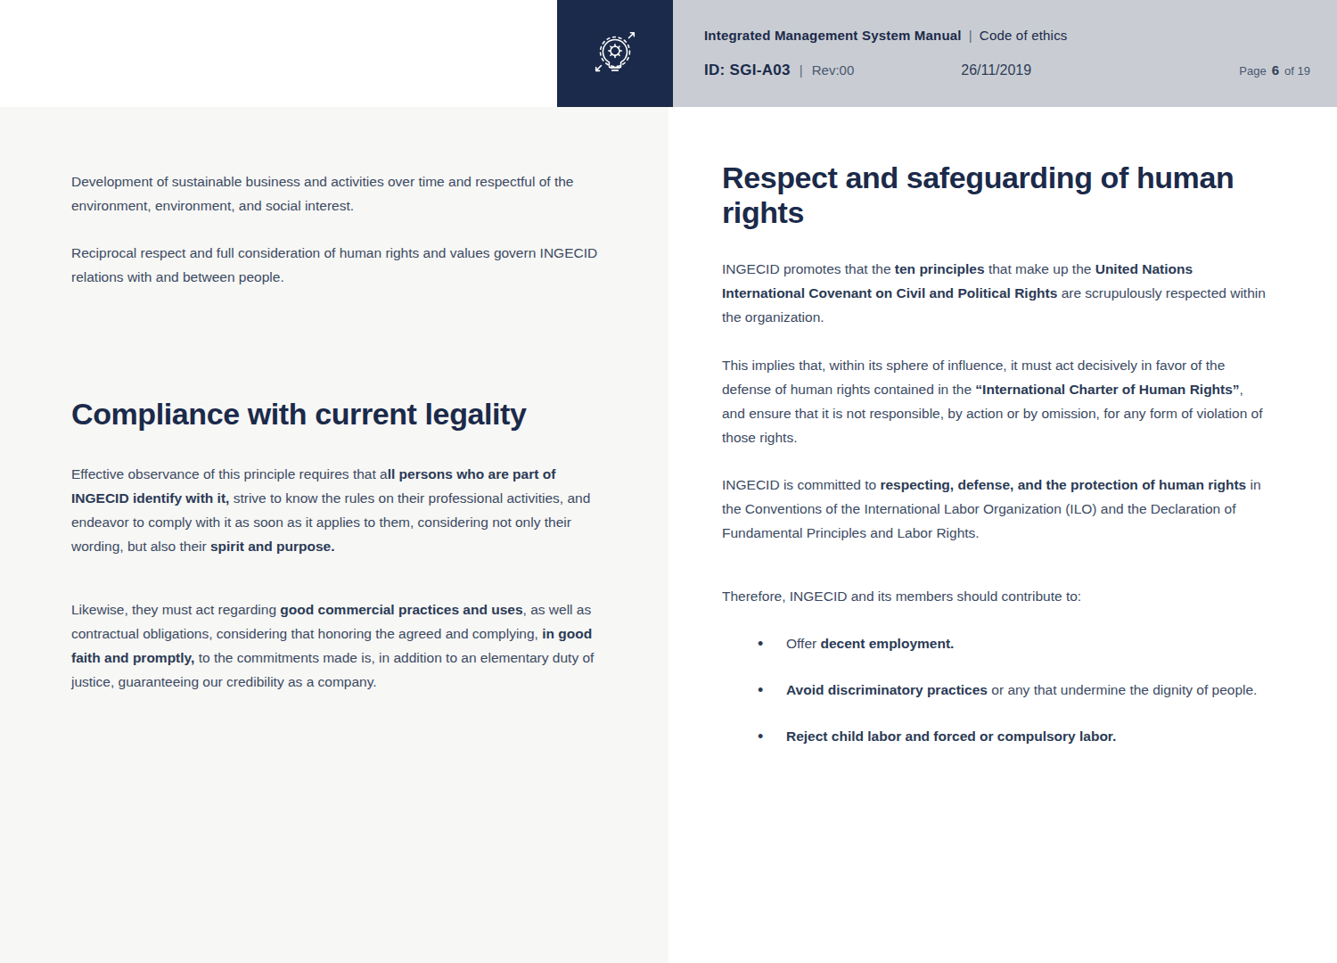Integrated Management System Manual|Code of ethics
ID: SGI-A03 | Rev:00 26/11/2019 Page6of 19
Development of sustainable business and activities over time and respectful of the environment, environment, and social interest.
Reciprocal respect and full consideration of human rights and values govern INGECID relations with and between people.
Compliance with current legality
Effective observance of this principle requires that all persons who are part of INGECID identify with it, strive to know the rules on their professional activities, and endeavor to comply with it as soon as it applies to them, considering not only their wording, but also their spirit and purpose.
Likewise, they must act regarding good commercial practices and uses, as well as contractual obligations, considering that honoring the agreed and complying, in good faith and promptly, to the commitments made is, in addition to an elementary duty of justice, guaranteeing our credibility as a company.
Respect and safeguarding of human rights
INGECID promotes that the ten principles that make up the United Nations International Covenant on Civil and Political Rights are scrupulously respected within the organization.
This implies that, within its sphere of influence, it must act decisively in favor of the defense of human rights contained in the “International Charter of Human Rights”, and ensure that it is not responsible, by action or by omission, for any form of violation of those rights.
INGECID is committed to respecting, defense, and the protection of human rights in the Conventions of the International Labor Organization (ILO) and the Declaration of Fundamental Principles and Labor Rights.
Therefore, INGECID and its members should contribute to:
Offer decent employment.
Avoid discriminatory practices or any that undermine the dignity of people.
Reject child labor and forced or compulsory labor.